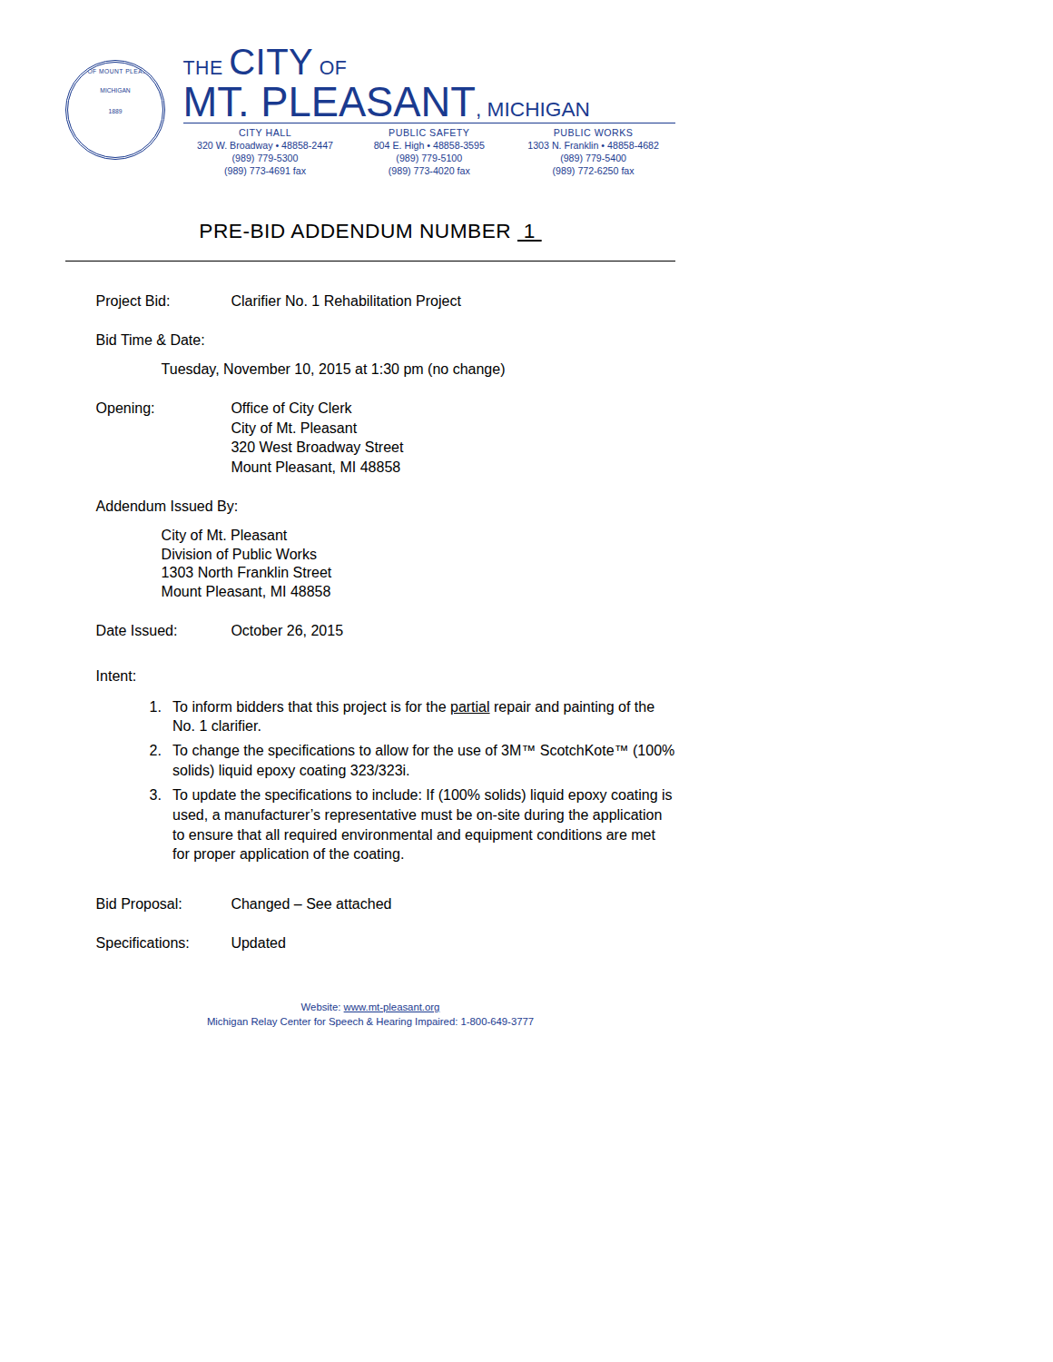CITY OF MOUNT PLEASANT MICHIGAN 1889
THE CITY OF
MT. PLEASANT, MICHIGAN
CITY HALL
320 W. Broadway • 48858-2447
(989) 779-5300
(989) 773-4691 fax
PUBLIC SAFETY
804 E. High • 48858-3595
(989) 779-5100
(989) 773-4020 fax
PUBLIC WORKS
1303 N. Franklin • 48858-4682
(989) 779-5400
(989) 772-6250 fax
PRE-BID ADDENDUM NUMBER 1
Project Bid: Clarifier No. 1 Rehabilitation Project
Bid Time & Date:
Tuesday, November 10, 2015 at 1:30 pm (no change)
Opening: Office of City Clerk
City of Mt. Pleasant
320 West Broadway Street
Mount Pleasant, MI 48858
Addendum Issued By:
City of Mt. Pleasant
Division of Public Works
1303 North Franklin Street
Mount Pleasant, MI 48858
Date Issued: October 26, 2015
Intent:
To inform bidders that this project is for the partial repair and painting of the No. 1 clarifier.
To change the specifications to allow for the use of 3M™ ScotchKote™ (100% solids) liquid epoxy coating 323/323i.
To update the specifications to include: If (100% solids) liquid epoxy coating is used, a manufacturer’s representative must be on-site during the application to ensure that all required environmental and equipment conditions are met for proper application of the coating.
Bid Proposal: Changed – See attached
Specifications: Updated
Website: www.mt-pleasant.org
Michigan Relay Center for Speech & Hearing Impaired: 1-800-649-3777